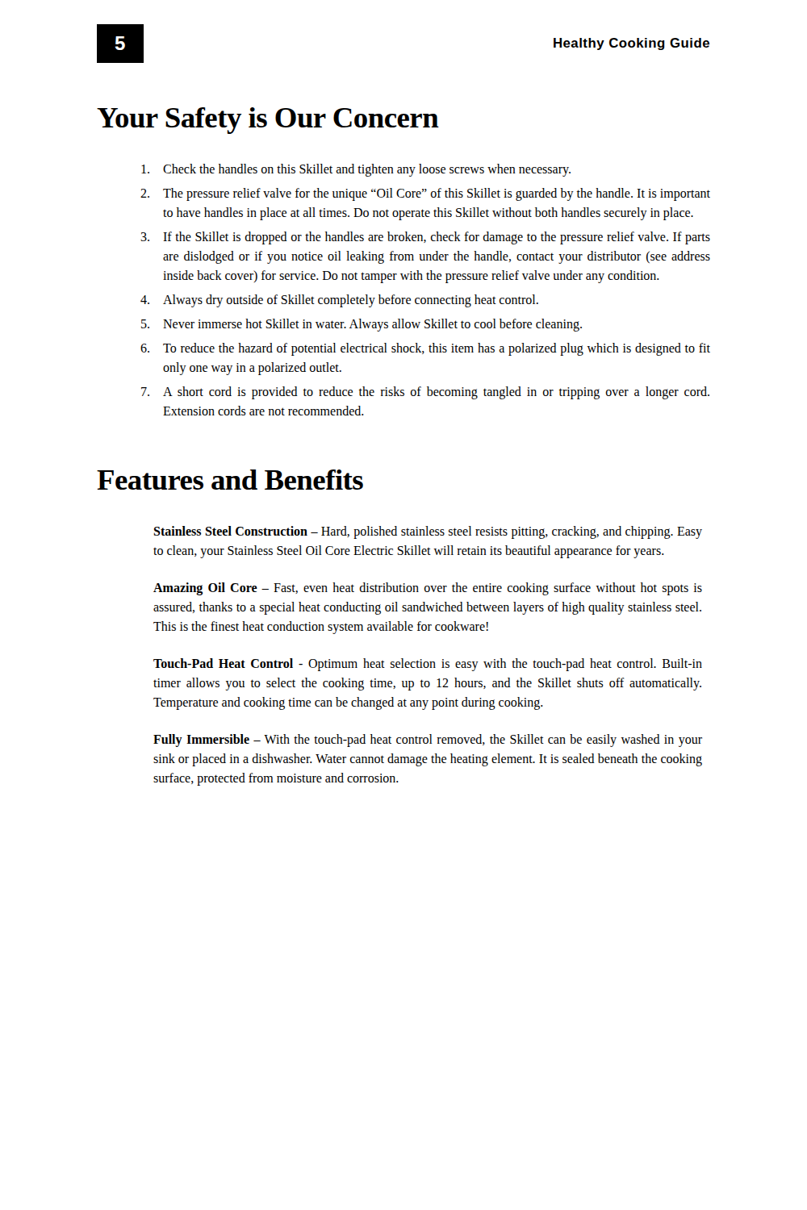5
Healthy Cooking Guide
Your Safety is Our Concern
Check the handles on this Skillet and tighten any loose screws when necessary.
The pressure relief valve for the unique “Oil Core” of this Skillet is guarded by the handle. It is important to have handles in place at all times. Do not operate this Skillet without both handles securely in place.
If the Skillet is dropped or the handles are broken, check for damage to the pressure relief valve. If parts are dislodged or if you notice oil leaking from under the handle, contact your distributor (see address inside back cover) for service. Do not tamper with the pressure relief valve under any condition.
Always dry outside of Skillet completely before connecting heat control.
Never immerse hot Skillet in water. Always allow Skillet to cool before cleaning.
To reduce the hazard of potential electrical shock, this item has a polarized plug which is designed to fit only one way in a polarized outlet.
A short cord is provided to reduce the risks of becoming tangled in or tripping over a longer cord. Extension cords are not recommended.
Features and Benefits
Stainless Steel Construction – Hard, polished stainless steel resists pitting, cracking, and chipping. Easy to clean, your Stainless Steel Oil Core Electric Skillet will retain its beautiful appearance for years.
Amazing Oil Core – Fast, even heat distribution over the entire cooking surface without hot spots is assured, thanks to a special heat conducting oil sandwiched between layers of high quality stainless steel. This is the finest heat conduction system available for cookware!
Touch-Pad Heat Control - Optimum heat selection is easy with the touch-pad heat control. Built-in timer allows you to select the cooking time, up to 12 hours, and the Skillet shuts off automatically. Temperature and cooking time can be changed at any point during cooking.
Fully Immersible – With the touch-pad heat control removed, the Skillet can be easily washed in your sink or placed in a dishwasher. Water cannot damage the heating element. It is sealed beneath the cooking surface, protected from moisture and corrosion.